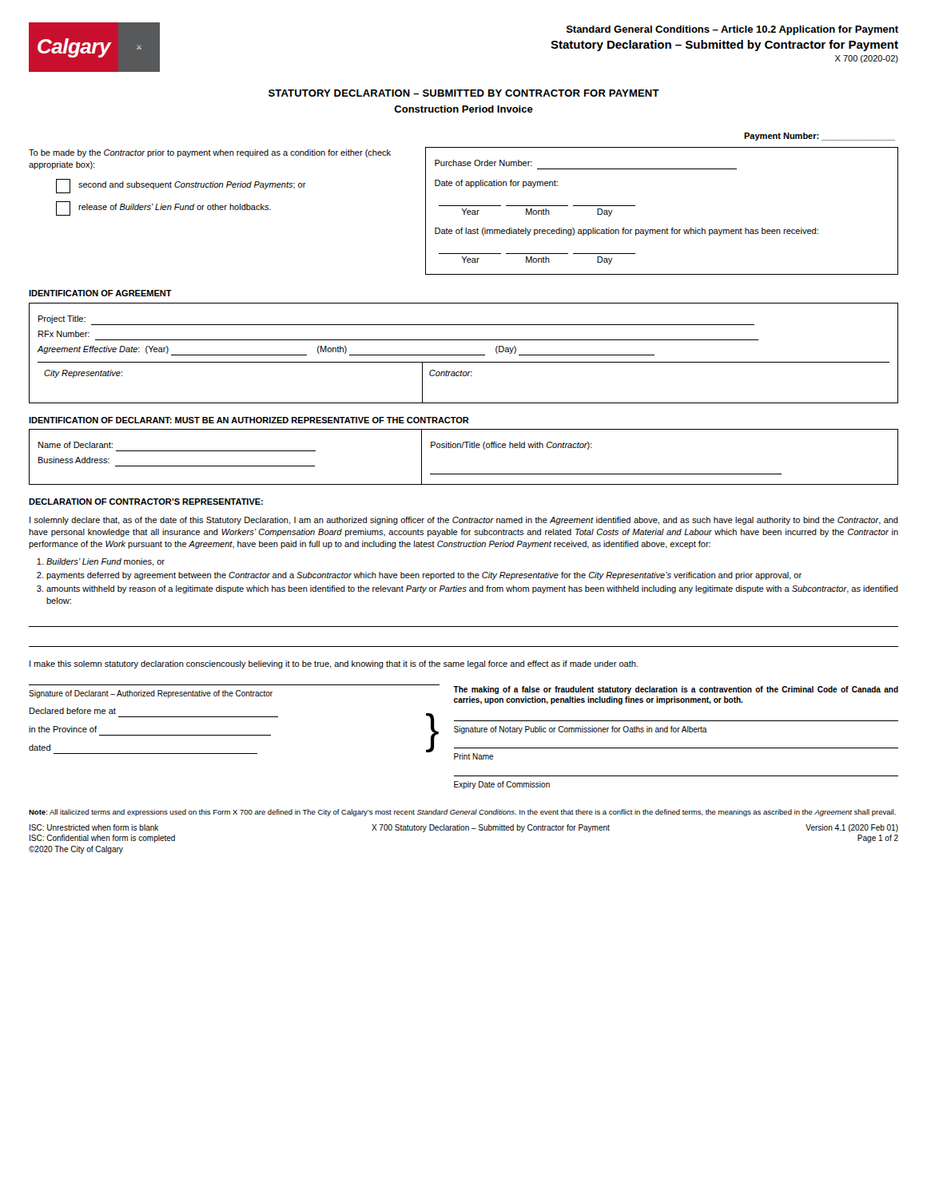Calgary
⚔
Standard General Conditions – Article 10.2 Application for Payment
Statutory Declaration – Submitted by Contractor for Payment
X 700 (2020-02)
STATUTORY DECLARATION – SUBMITTED BY CONTRACTOR FOR PAYMENT
Construction Period Invoice
Payment Number: _______________
To be made by the Contractor prior to payment when required as a condition for either (check appropriate box):
second and subsequent Construction Period Payments; or
release of Builders’ Lien Fund or other holdbacks.
Purchase Order Number:
Date of application for payment:
Year Month Day
Date of last (immediately preceding) application for payment for which payment has been received:
Year Month Day
IDENTIFICATION OF AGREEMENT
Project Title:
RFx Number:
Agreement Effective Date: (Year) (Month) (Day)
City Representative:
Contractor:
IDENTIFICATION OF DECLARANT: MUST BE AN AUTHORIZED REPRESENTATIVE OF THE CONTRACTOR
Name of Declarant:
Business Address:
Position/Title (office held with Contractor):
DECLARATION OF CONTRACTOR’S REPRESENTATIVE:
I solemnly declare that, as of the date of this Statutory Declaration, I am an authorized signing officer of the Contractor named in the Agreement identified above, and as such have legal authority to bind the Contractor, and have personal knowledge that all insurance and Workers’ Compensation Board premiums, accounts payable for subcontracts and related Total Costs of Material and Labour which have been incurred by the Contractor in performance of the Work pursuant to the Agreement, have been paid in full up to and including the latest Construction Period Payment received, as identified above, except for:
Builders’ Lien Fund monies, or
payments deferred by agreement between the Contractor and a Subcontractor which have been reported to the City Representative for the City Representative’s verification and prior approval, or
amounts withheld by reason of a legitimate dispute which has been identified to the relevant Party or Parties and from whom payment has been withheld including any legitimate dispute with a Subcontractor, as identified below:
I make this solemn statutory declaration consciencously believing it to be true, and knowing that it is of the same legal force and effect as if made under oath.
Signature of Declarant – Authorized Representative of the Contractor
Declared before me at
in the Province of
dated
}
The making of a false or fraudulent statutory declaration is a contravention of the Criminal Code of Canada and carries, upon conviction, penalties including fines or imprisonment, or both.
Signature of Notary Public or Commissioner for Oaths in and for Alberta
Print Name
Expiry Date of Commission
Note: All italicized terms and expressions used on this Form X 700 are defined in The City of Calgary’s most recent Standard General Conditions. In the event that there is a conflict in the defined terms, the meanings as ascribed in the Agreement shall prevail.
ISC: Unrestricted when form is blank
ISC: Confidential when form is completed
©2020 The City of Calgary
X 700 Statutory Declaration – Submitted by Contractor for Payment
Version 4.1 (2020 Feb 01)
Page 1 of 2